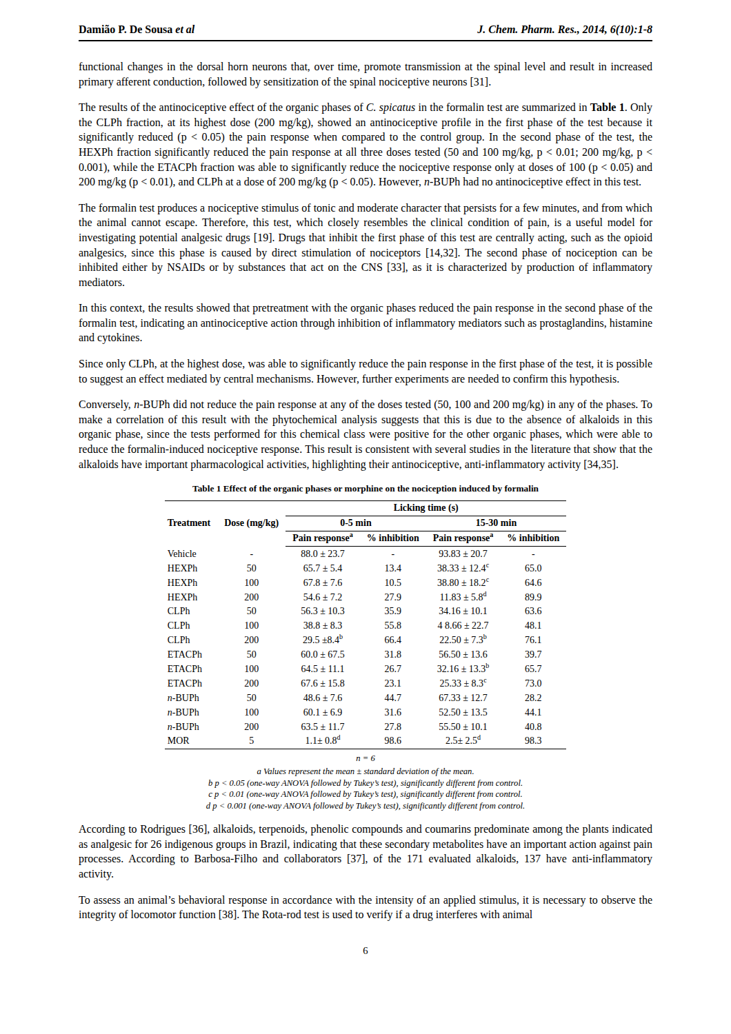Damião P. De Sousa et al J. Chem. Pharm. Res., 2014, 6(10):1-8
functional changes in the dorsal horn neurons that, over time, promote transmission at the spinal level and result in increased primary afferent conduction, followed by sensitization of the spinal nociceptive neurons [31].
The results of the antinociceptive effect of the organic phases of C. spicatus in the formalin test are summarized in Table 1. Only the CLPh fraction, at its highest dose (200 mg/kg), showed an antinociceptive profile in the first phase of the test because it significantly reduced (p < 0.05) the pain response when compared to the control group. In the second phase of the test, the HEXPh fraction significantly reduced the pain response at all three doses tested (50 and 100 mg/kg, p < 0.01; 200 mg/kg, p < 0.001), while the ETACPh fraction was able to significantly reduce the nociceptive response only at doses of 100 (p < 0.05) and 200 mg/kg (p < 0.01), and CLPh at a dose of 200 mg/kg (p < 0.05). However, n-BUPh had no antinociceptive effect in this test.
The formalin test produces a nociceptive stimulus of tonic and moderate character that persists for a few minutes, and from which the animal cannot escape. Therefore, this test, which closely resembles the clinical condition of pain, is a useful model for investigating potential analgesic drugs [19]. Drugs that inhibit the first phase of this test are centrally acting, such as the opioid analgesics, since this phase is caused by direct stimulation of nociceptors [14,32]. The second phase of nociception can be inhibited either by NSAIDs or by substances that act on the CNS [33], as it is characterized by production of inflammatory mediators.
In this context, the results showed that pretreatment with the organic phases reduced the pain response in the second phase of the formalin test, indicating an antinociceptive action through inhibition of inflammatory mediators such as prostaglandins, histamine and cytokines.
Since only CLPh, at the highest dose, was able to significantly reduce the pain response in the first phase of the test, it is possible to suggest an effect mediated by central mechanisms. However, further experiments are needed to confirm this hypothesis.
Conversely, n-BUPh did not reduce the pain response at any of the doses tested (50, 100 and 200 mg/kg) in any of the phases. To make a correlation of this result with the phytochemical analysis suggests that this is due to the absence of alkaloids in this organic phase, since the tests performed for this chemical class were positive for the other organic phases, which were able to reduce the formalin-induced nociceptive response. This result is consistent with several studies in the literature that show that the alkaloids have important pharmacological activities, highlighting their antinociceptive, anti-inflammatory activity [34,35].
Table 1 Effect of the organic phases or morphine on the nociception induced by formalin
| Treatment | Dose (mg/kg) | Licking time (s) |
| --- | --- | --- |
| 0-5 min | 15-30 min |
| Pain response a | % inhibition | Pain response a | % inhibition |
| Vehicle | - | 88.0 ± 23.7 | - | 93.83 ± 20.7 | - |
| HEXPh | 50 | 65.7 ± 5.4 | 13.4 | 38.33 ± 12.4 c | 65.0 |
| HEXPh | 100 | 67.8 ± 7.6 | 10.5 | 38.80 ± 18.2 c | 64.6 |
| HEXPh | 200 | 54.6 ± 7.2 | 27.9 | 11.83 ± 5.8 d | 89.9 |
| CLPh | 50 | 56.3 ± 10.3 | 35.9 | 34.16 ± 10.1 | 63.6 |
| CLPh | 100 | 38.8 ± 8.3 | 55.8 | 4 8.66 ± 22.7 | 48.1 |
| CLPh | 200 | 29.5 ±8.4 b | 66.4 | 22.50 ± 7.3 b | 76.1 |
| ETACPh | 50 | 60.0 ± 67.5 | 31.8 | 56.50 ± 13.6 | 39.7 |
| ETACPh | 100 | 64.5 ± 11.1 | 26.7 | 32.16 ± 13.3 b | 65.7 |
| ETACPh | 200 | 67.6 ± 15.8 | 23.1 | 25.33 ± 8.3 c | 73.0 |
| n -BUPh | 50 | 48.6 ± 7.6 | 44.7 | 67.33 ± 12.7 | 28.2 |
| n -BUPh | 100 | 60.1 ± 6.9 | 31.6 | 52.50 ± 13.5 | 44.1 |
| n -BUPh | 200 | 63.5 ± 11.7 | 27.8 | 55.50 ± 10.1 | 40.8 |
| MOR | 5 | 1.1± 0.8 d | 98.6 | 2.5± 2.5 d | 98.3 |
n = 6
a Values represent the mean ± standard deviation of the mean.
b p < 0.05 (one-way ANOVA followed by Tukey’s test), significantly different from control.
c p < 0.01 (one-way ANOVA followed by Tukey’s test), significantly different from control.
d p < 0.001 (one-way ANOVA followed by Tukey’s test), significantly different from control.
According to Rodrigues [36], alkaloids, terpenoids, phenolic compounds and coumarins predominate among the plants indicated as analgesic for 26 indigenous groups in Brazil, indicating that these secondary metabolites have an important action against pain processes. According to Barbosa-Filho and collaborators [37], of the 171 evaluated alkaloids, 137 have anti-inflammatory activity.
To assess an animal’s behavioral response in accordance with the intensity of an applied stimulus, it is necessary to observe the integrity of locomotor function [38]. The Rota-rod test is used to verify if a drug interferes with animal
6